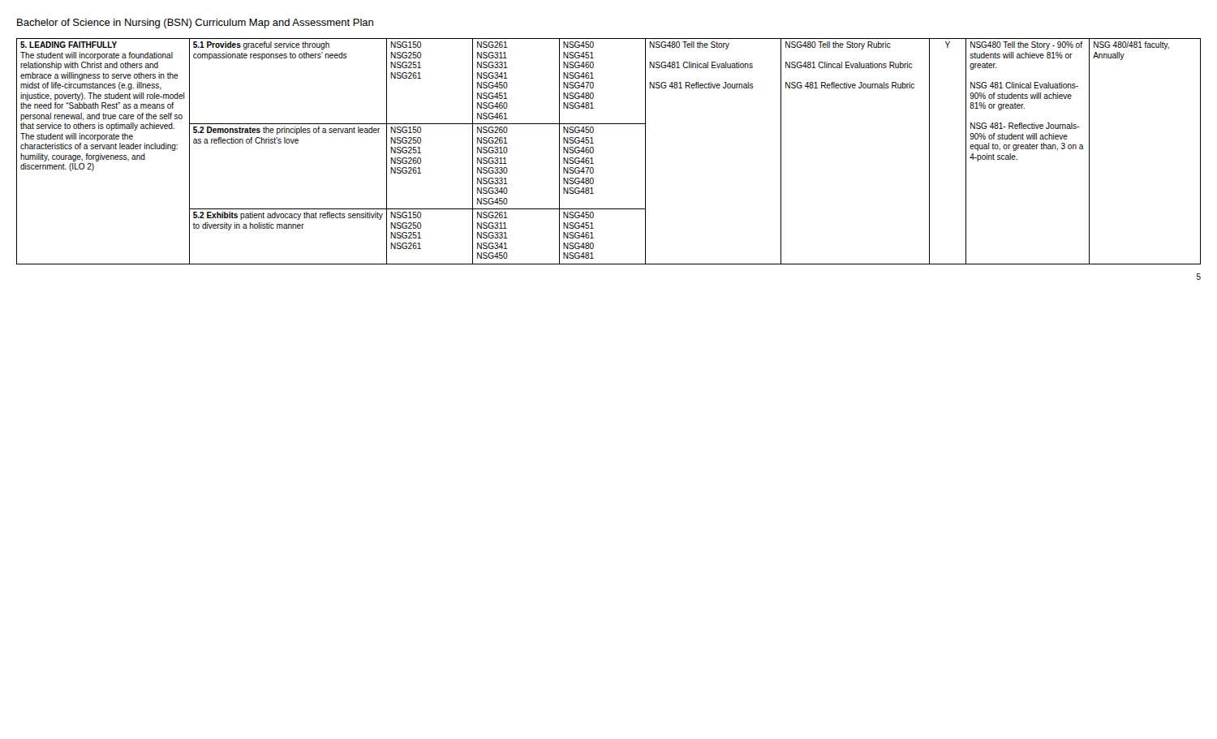Bachelor of Science in Nursing (BSN) Curriculum Map and Assessment Plan
| 5. LEADING FAITHFULLY The student will incorporate a foundational relationship with Christ and others and embrace a willingness to serve others in the midst of life-circumstances (e.g. illness, injustice, poverty). The student will role-model the need for “Sabbath Rest” as a means of personal renewal, and true care of the self so that service to others is optimally achieved. The student will incorporate the characteristics of a servant leader including: humility, courage, forgiveness, and discernment. (ILO 2) | 5.1 Provides graceful service through compassionate responses to others’ needs | NSG150 NSG250 NSG251 NSG261 | NSG261 NSG311 NSG331 NSG341 NSG450 NSG451 NSG460 NSG461 | NSG450 NSG451 NSG460 NSG461 NSG470 NSG480 NSG481 | NSG480 Tell the Story NSG481 Clinical Evaluations NSG 481 Reflective Journals | NSG480 Tell the Story Rubric NSG481 Clincal Evaluations Rubric NSG 481 Reflective Journals Rubric | Y | NSG480 Tell the Story - 90% of students will achieve 81% or greater. NSG 481 Clinical Evaluations- 90% of students will achieve 81% or greater. NSG 481- Reflective Journals- 90% of student will achieve equal to, or greater than, 3 on a 4-point scale. | NSG 480/481 faculty, Annually |
| 5.2 Demonstrates the principles of a servant leader as a reflection of Christ’s love | NSG150 NSG250 NSG251 NSG260 NSG261 | NSG260 NSG261 NSG310 NSG311 NSG330 NSG331 NSG340 NSG450 | NSG450 NSG451 NSG460 NSG461 NSG470 NSG480 NSG481 |
| 5.2 Exhibits patient advocacy that reflects sensitivity to diversity in a holistic manner | NSG150 NSG250 NSG251 NSG261 | NSG261 NSG311 NSG331 NSG341 NSG450 | NSG450 NSG451 NSG461 NSG480 NSG481 |
5